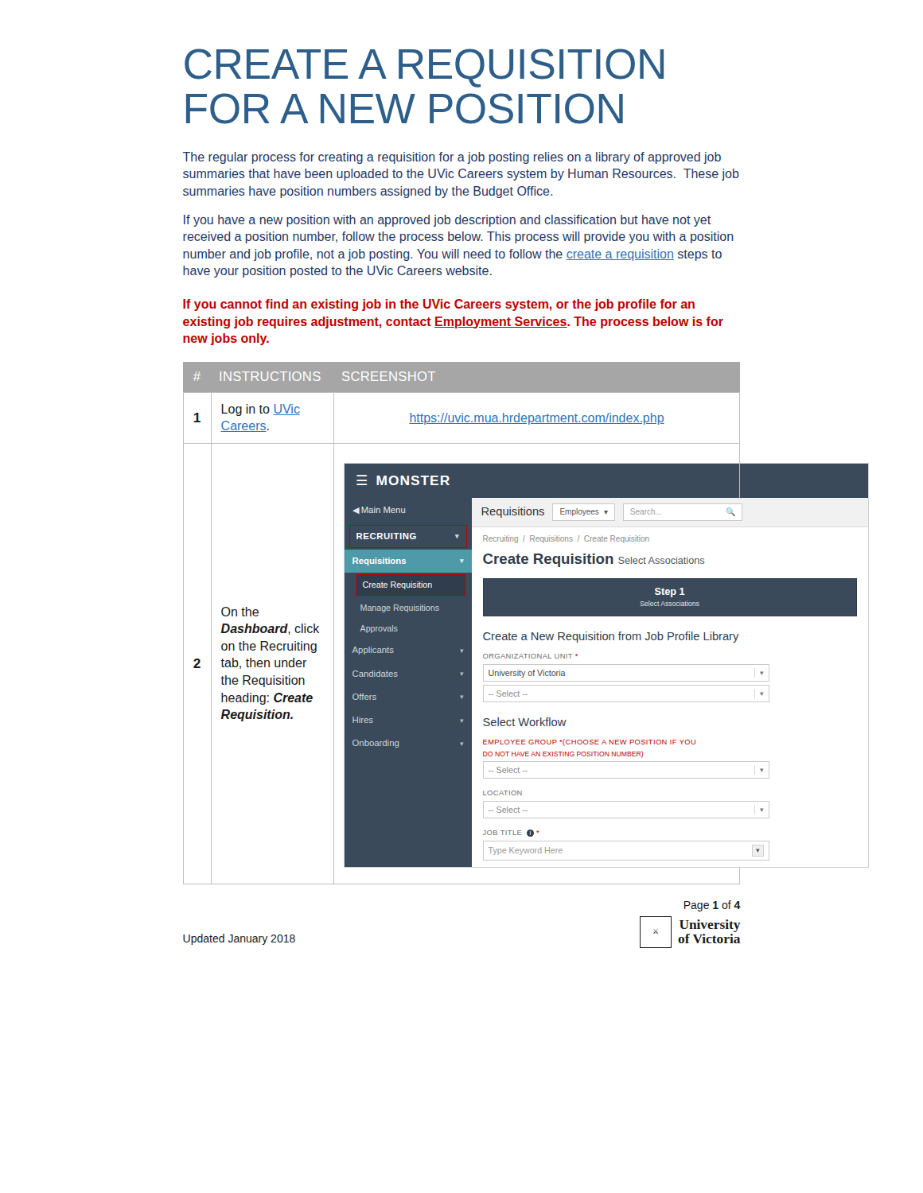CREATE A REQUISITION FOR A NEW POSITION
The regular process for creating a requisition for a job posting relies on a library of approved job summaries that have been uploaded to the UVic Careers system by Human Resources. These job summaries have position numbers assigned by the Budget Office.
If you have a new position with an approved job description and classification but have not yet received a position number, follow the process below. This process will provide you with a position number and job profile, not a job posting. You will need to follow the create a requisition steps to have your position posted to the UVic Careers website.
If you cannot find an existing job in the UVic Careers system, or the job profile for an existing job requires adjustment, contact Employment Services. The process below is for new jobs only.
| # | INSTRUCTIONS | SCREENSHOT |
| --- | --- | --- |
| 1 | Log in to UVic Careers . | https://uvic.mua.hrdepartment.com/index.php |
| 2 | On the Dashboard , click on the Recruiting tab, then under the Requisition heading: Create Requisition. | ☰ MONSTER ◀ Main Menu RECRUITING ▾ Requisitions ▾ Create Requisition Manage Requisitions Approvals Applicants ▾ Candidates ▾ Offers ▾ Hires ▾ Onboarding ▾ Requisitions Employees ▾ Search... 🔍 Recruiting / Requisitions / Create Requisition Create Requisition Select Associations Step 1 Select Associations Create a New Requisition from Job Profile Library ORGANIZATIONAL UNIT * University of Victoria ▾ -- Select -- ▾ Select Workflow EMPLOYEE GROUP * (CHOOSE A NEW POSITION IF YOU DO NOT HAVE AN EXISTING POSITION NUMBER) -- Select -- ▾ LOCATION -- Select -- ▾ JOB TITLE i * Type Keyword Here ▾ |
Updated January 2018
Page 1 of 4
⚔
University of Victoria